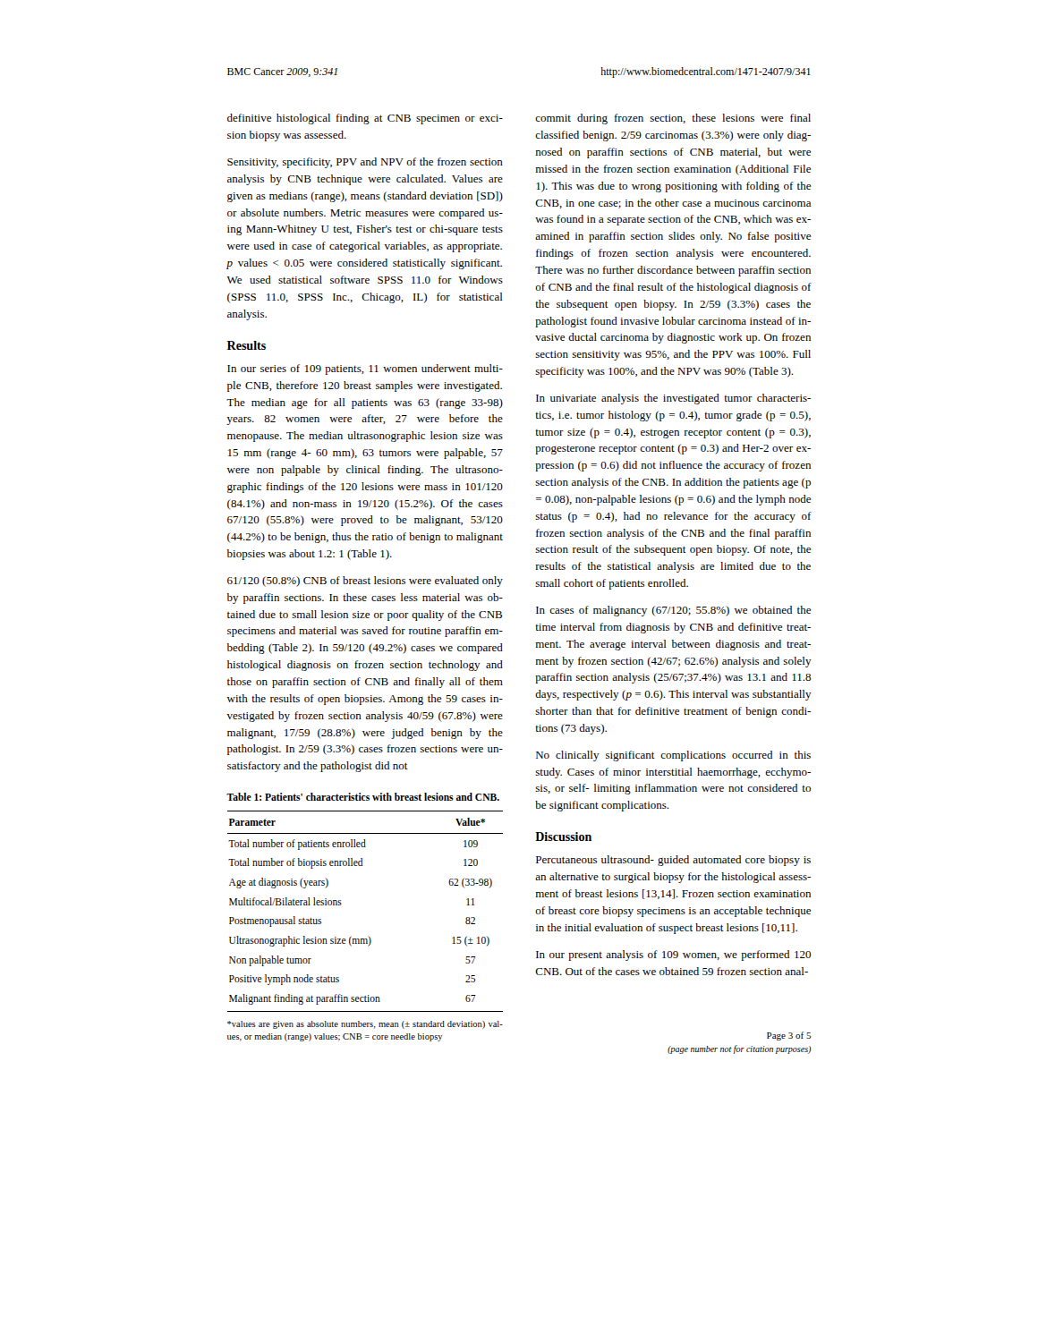BMC Cancer 2009, 9:341
http://www.biomedcentral.com/1471-2407/9/341
definitive histological finding at CNB specimen or excision biopsy was assessed.
Sensitivity, specificity, PPV and NPV of the frozen section analysis by CNB technique were calculated. Values are given as medians (range), means (standard deviation [SD]) or absolute numbers. Metric measures were compared using Mann-Whitney U test, Fisher's test or chi-square tests were used in case of categorical variables, as appropriate. p values < 0.05 were considered statistically significant. We used statistical software SPSS 11.0 for Windows (SPSS 11.0, SPSS Inc., Chicago, IL) for statistical analysis.
Results
In our series of 109 patients, 11 women underwent multiple CNB, therefore 120 breast samples were investigated. The median age for all patients was 63 (range 33-98) years. 82 women were after, 27 were before the menopause. The median ultrasonographic lesion size was 15 mm (range 4- 60 mm), 63 tumors were palpable, 57 were non palpable by clinical finding. The ultrasonographic findings of the 120 lesions were mass in 101/120 (84.1%) and non-mass in 19/120 (15.2%). Of the cases 67/120 (55.8%) were proved to be malignant, 53/120 (44.2%) to be benign, thus the ratio of benign to malignant biopsies was about 1.2: 1 (Table 1).
61/120 (50.8%) CNB of breast lesions were evaluated only by paraffin sections. In these cases less material was obtained due to small lesion size or poor quality of the CNB specimens and material was saved for routine paraffin embedding (Table 2). In 59/120 (49.2%) cases we compared histological diagnosis on frozen section technology and those on paraffin section of CNB and finally all of them with the results of open biopsies. Among the 59 cases investigated by frozen section analysis 40/59 (67.8%) were malignant, 17/59 (28.8%) were judged benign by the pathologist. In 2/59 (3.3%) cases frozen sections were unsatisfactory and the pathologist did not
Table 1: Patients' characteristics with breast lesions and CNB.
| Parameter | Value* |
| --- | --- |
| Total number of patients enrolled | 109 |
| Total number of biopsis enrolled | 120 |
| Age at diagnosis (years) | 62 (33-98) |
| Multifocal/Bilateral lesions | 11 |
| Postmenopausal status | 82 |
| Ultrasonographic lesion size (mm) | 15 (± 10) |
| Non palpable tumor | 57 |
| Positive lymph node status | 25 |
| Malignant finding at paraffin section | 67 |
*values are given as absolute numbers, mean (± standard deviation) values, or median (range) values; CNB = core needle biopsy
commit during frozen section, these lesions were final classified benign. 2/59 carcinomas (3.3%) were only diagnosed on paraffin sections of CNB material, but were missed in the frozen section examination (Additional File 1). This was due to wrong positioning with folding of the CNB, in one case; in the other case a mucinous carcinoma was found in a separate section of the CNB, which was examined in paraffin section slides only. No false positive findings of frozen section analysis were encountered. There was no further discordance between paraffin section of CNB and the final result of the histological diagnosis of the subsequent open biopsy. In 2/59 (3.3%) cases the pathologist found invasive lobular carcinoma instead of invasive ductal carcinoma by diagnostic work up. On frozen section sensitivity was 95%, and the PPV was 100%. Full specificity was 100%, and the NPV was 90% (Table 3).
In univariate analysis the investigated tumor characteristics, i.e. tumor histology (p = 0.4), tumor grade (p = 0.5), tumor size (p = 0.4), estrogen receptor content (p = 0.3), progesterone receptor content (p = 0.3) and Her-2 over expression (p = 0.6) did not influence the accuracy of frozen section analysis of the CNB. In addition the patients age (p = 0.08), non-palpable lesions (p = 0.6) and the lymph node status (p = 0.4), had no relevance for the accuracy of frozen section analysis of the CNB and the final paraffin section result of the subsequent open biopsy. Of note, the results of the statistical analysis are limited due to the small cohort of patients enrolled.
In cases of malignancy (67/120; 55.8%) we obtained the time interval from diagnosis by CNB and definitive treatment. The average interval between diagnosis and treatment by frozen section (42/67; 62.6%) analysis and solely paraffin section analysis (25/67;37.4%) was 13.1 and 11.8 days, respectively (p = 0.6). This interval was substantially shorter than that for definitive treatment of benign conditions (73 days).
No clinically significant complications occurred in this study. Cases of minor interstitial haemorrhage, ecchymosis, or self- limiting inflammation were not considered to be significant complications.
Discussion
Percutaneous ultrasound- guided automated core biopsy is an alternative to surgical biopsy for the histological assessment of breast lesions [13,14]. Frozen section examination of breast core biopsy specimens is an acceptable technique in the initial evaluation of suspect breast lesions [10,11].
In our present analysis of 109 women, we performed 120 CNB. Out of the cases we obtained 59 frozen section anal-
Page 3 of 5
(page number not for citation purposes)